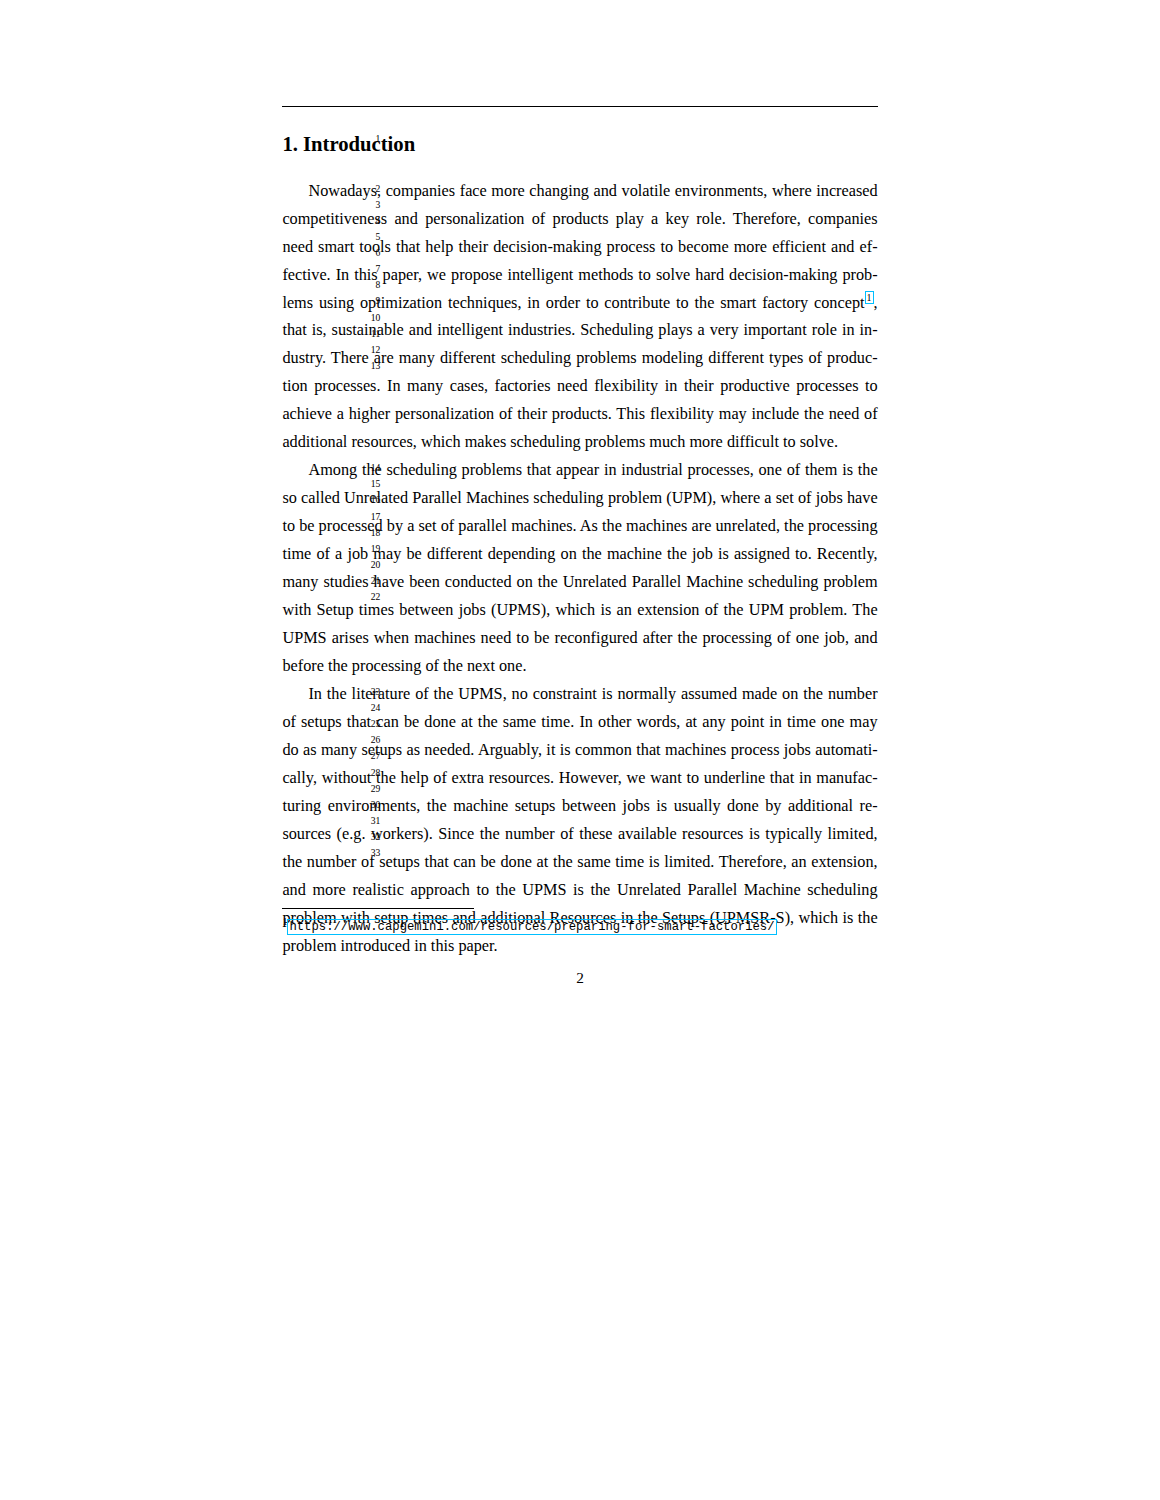1
1. Introduction
2 3 4 5 6 7 8 9 10 11 12 13
Nowadays, companies face more changing and volatile environments, where increased competitiveness and personalization of products play a key role. Therefore, companies need smart tools that help their decision-making process to become more efficient and effective. In this paper, we propose intelligent methods to solve hard decision-making problems using optimization techniques, in order to contribute to the smart factory concept1, that is, sustainable and intelligent industries. Scheduling plays a very important role in industry. There are many different scheduling problems modeling different types of production processes. In many cases, factories need flexibility in their productive processes to achieve a higher personalization of their products. This flexibility may include the need of additional resources, which makes scheduling problems much more difficult to solve.
14 15 16 17 18 19 20 21 22
Among the scheduling problems that appear in industrial processes, one of them is the so called Unrelated Parallel Machines scheduling problem (UPM), where a set of jobs have to be processed by a set of parallel machines. As the machines are unrelated, the processing time of a job may be different depending on the machine the job is assigned to. Recently, many studies have been conducted on the Unrelated Parallel Machine scheduling problem with Setup times between jobs (UPMS), which is an extension of the UPM problem. The UPMS arises when machines need to be reconfigured after the processing of one job, and before the processing of the next one.
23 24 25 26 27 28 29 30 31 32 33
In the literature of the UPMS, no constraint is normally assumed made on the number of setups that can be done at the same time. In other words, at any point in time one may do as many setups as needed. Arguably, it is common that machines process jobs automatically, without the help of extra resources. However, we want to underline that in manufacturing environments, the machine setups between jobs is usually done by additional resources (e.g. workers). Since the number of these available resources is typically limited, the number of setups that can be done at the same time is limited. Therefore, an extension, and more realistic approach to the UPMS is the Unrelated Parallel Machine scheduling problem with setup times and additional Resources in the Setups (UPMSR-S), which is the problem introduced in this paper.
1https://www.capgemini.com/resources/preparing-for-smart-factories/
2